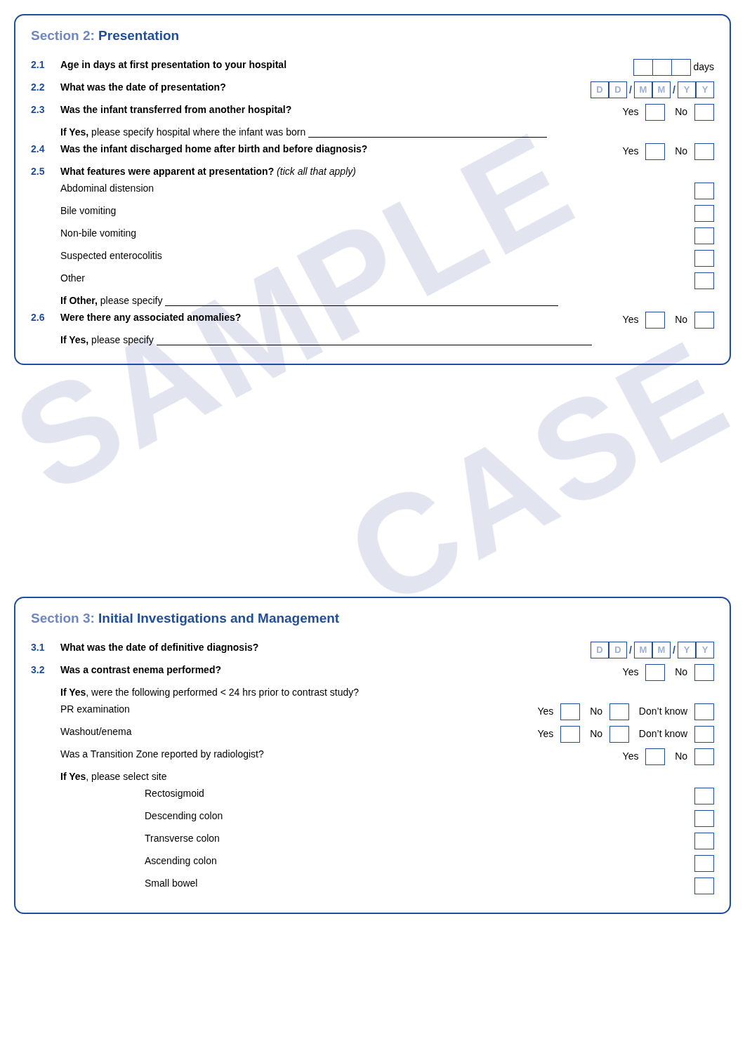SAMPLE
CASE
Section 2: Presentation
| 2.1 | Age in days at first presentation to your hospital | days |
| 2.2 | What was the date of presentation? | D D / M M / Y Y |
| 2.3 | Was the infant transferred from another hospital? | Yes No |
| | If Yes, please specify hospital where the infant was born |
| 2.4 | Was the infant discharged home after birth and before diagnosis? | Yes No |
| 2.5 | What features were apparent at presentation? (tick all that apply) |
| | Abdominal distension | |
| | Bile vomiting | |
| | Non-bile vomiting | |
| | Suspected enterocolitis | |
| | Other | |
| | If Other, please specify |
| 2.6 | Were there any associated anomalies? | Yes No |
| | If Yes, please specify |
Section 3: Initial Investigations and Management
| 3.1 | What was the date of definitive diagnosis? | D D / M M / Y Y |
| 3.2 | Was a contrast enema performed? | Yes No |
| | If Yes , were the following performed < 24 hrs prior to contrast study? |
| | PR examination | Yes No Don’t know |
| | Washout/enema | Yes No Don’t know |
| | Was a Transition Zone reported by radiologist? | Yes No |
| | If Yes , please select site |
| | Rectosigmoid | |
| | Descending colon | |
| | Transverse colon | |
| | Ascending colon | |
| | Small bowel | |